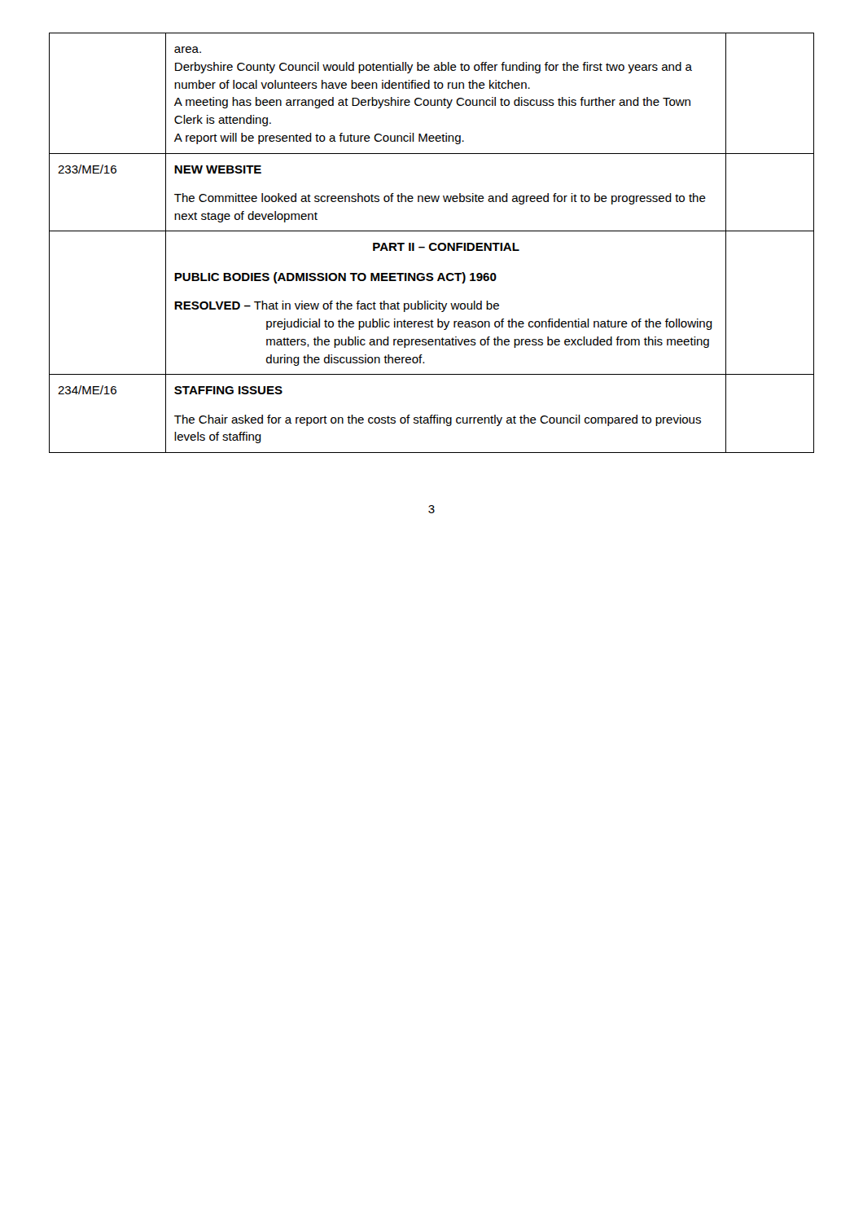| | area. Derbyshire County Council would potentially be able to offer funding for the first two years and a number of local volunteers have been identified to run the kitchen. A meeting has been arranged at Derbyshire County Council to discuss this further and the Town Clerk is attending. A report will be presented to a future Council Meeting. | |
| 233/ME/16 | NEW WEBSITE The Committee looked at screenshots of the new website and agreed for it to be progressed to the next stage of development | |
| | PART II – CONFIDENTIAL PUBLIC BODIES (ADMISSION TO MEETINGS ACT) 1960 RESOLVED – That in view of the fact that publicity would be prejudicial to the public interest by reason of the confidential nature of the following matters, the public and representatives of the press be excluded from this meeting during the discussion thereof. | |
| 234/ME/16 | STAFFING ISSUES The Chair asked for a report on the costs of staffing currently at the Council compared to previous levels of staffing | |
3